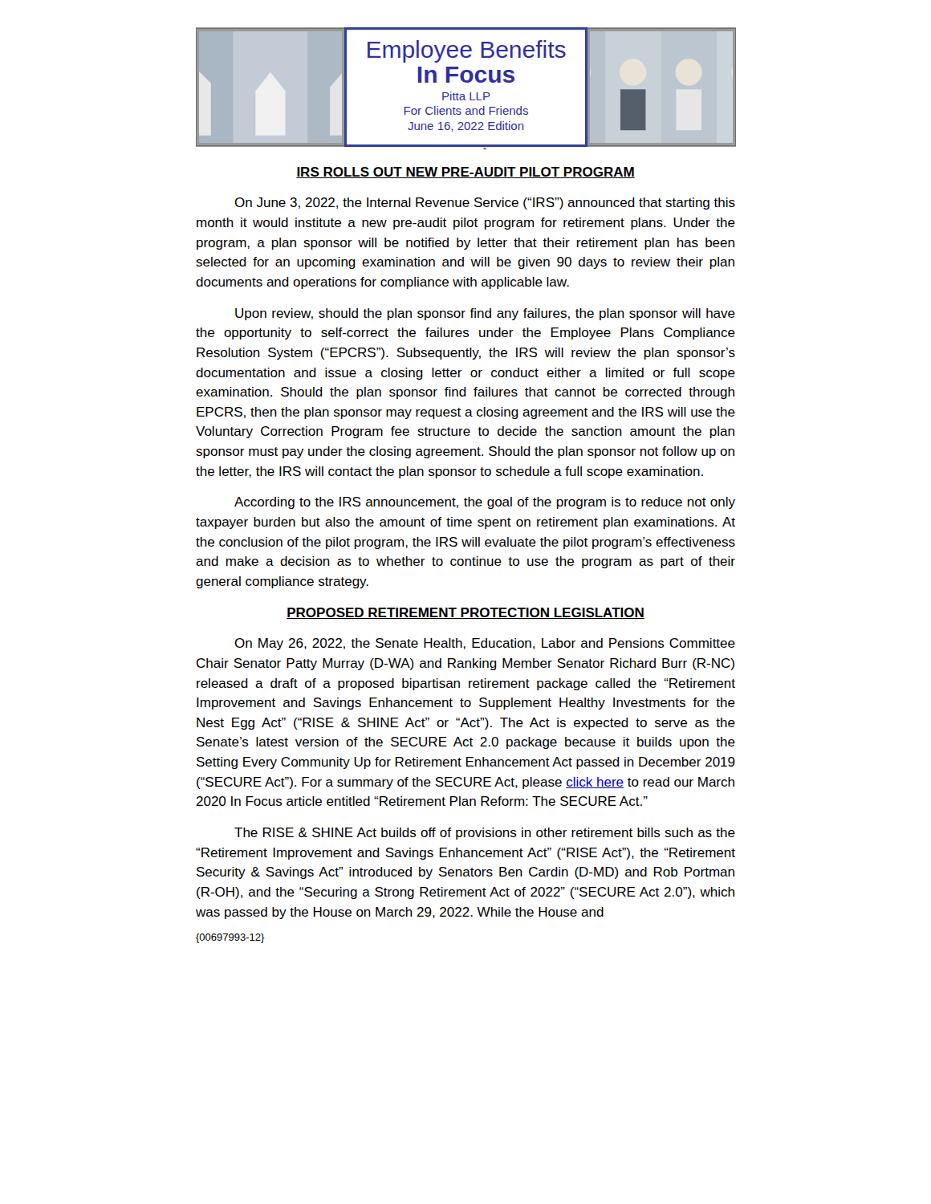Employee Benefits
In Focus
Pitta LLP
For Clients and Friends
June 16, 2022 Edition
”
IRS ROLLS OUT NEW PRE-AUDIT PILOT PROGRAM
On June 3, 2022, the Internal Revenue Service (“IRS”) announced that starting this month it would institute a new pre-audit pilot program for retirement plans. Under the program, a plan sponsor will be notified by letter that their retirement plan has been selected for an upcoming examination and will be given 90 days to review their plan documents and operations for compliance with applicable law.
Upon review, should the plan sponsor find any failures, the plan sponsor will have the opportunity to self-correct the failures under the Employee Plans Compliance Resolution System (“EPCRS”). Subsequently, the IRS will review the plan sponsor’s documentation and issue a closing letter or conduct either a limited or full scope examination. Should the plan sponsor find failures that cannot be corrected through EPCRS, then the plan sponsor may request a closing agreement and the IRS will use the Voluntary Correction Program fee structure to decide the sanction amount the plan sponsor must pay under the closing agreement. Should the plan sponsor not follow up on the letter, the IRS will contact the plan sponsor to schedule a full scope examination.
According to the IRS announcement, the goal of the program is to reduce not only taxpayer burden but also the amount of time spent on retirement plan examinations. At the conclusion of the pilot program, the IRS will evaluate the pilot program’s effectiveness and make a decision as to whether to continue to use the program as part of their general compliance strategy.
PROPOSED RETIREMENT PROTECTION LEGISLATION
On May 26, 2022, the Senate Health, Education, Labor and Pensions Committee Chair Senator Patty Murray (D-WA) and Ranking Member Senator Richard Burr (R-NC) released a draft of a proposed bipartisan retirement package called the “Retirement Improvement and Savings Enhancement to Supplement Healthy Investments for the Nest Egg Act” (“RISE & SHINE Act” or “Act”). The Act is expected to serve as the Senate’s latest version of the SECURE Act 2.0 package because it builds upon the Setting Every Community Up for Retirement Enhancement Act passed in December 2019 (“SECURE Act”). For a summary of the SECURE Act, please click here to read our March 2020 In Focus article entitled “Retirement Plan Reform: The SECURE Act.”
The RISE & SHINE Act builds off of provisions in other retirement bills such as the “Retirement Improvement and Savings Enhancement Act” (“RISE Act”), the “Retirement Security & Savings Act” introduced by Senators Ben Cardin (D-MD) and Rob Portman (R-OH), and the “Securing a Strong Retirement Act of 2022” (“SECURE Act 2.0”), which was passed by the House on March 29, 2022. While the House and
{00697993-12}